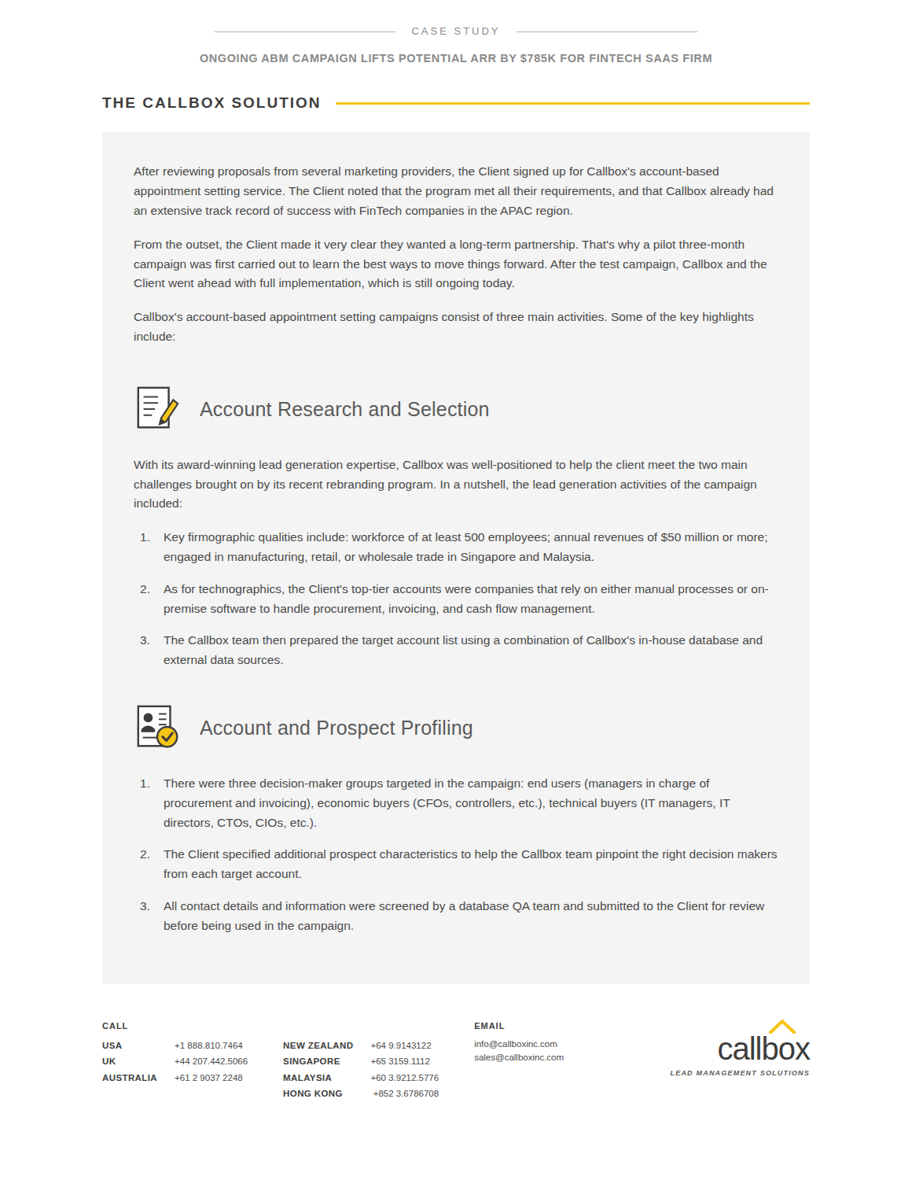CASE STUDY
ONGOING ABM CAMPAIGN LIFTS POTENTIAL ARR BY $785K FOR FINTECH SAAS FIRM
The Callbox Solution
After reviewing proposals from several marketing providers, the Client signed up for Callbox's account-based appointment setting service. The Client noted that the program met all their requirements, and that Callbox already had an extensive track record of success with FinTech companies in the APAC region.
From the outset, the Client made it very clear they wanted a long-term partnership. That's why a pilot three-month campaign was first carried out to learn the best ways to move things forward. After the test campaign, Callbox and the Client went ahead with full implementation, which is still ongoing today.
Callbox's account-based appointment setting campaigns consist of three main activities. Some of the key highlights include:
Account Research and Selection
With its award-winning lead generation expertise, Callbox was well-positioned to help the client meet the two main challenges brought on by its recent rebranding program. In a nutshell, the lead generation activities of the campaign included:
Key firmographic qualities include: workforce of at least 500 employees; annual revenues of $50 million or more; engaged in manufacturing, retail, or wholesale trade in Singapore and Malaysia.
As for technographics, the Client's top-tier accounts were companies that rely on either manual processes or on-premise software to handle procurement, invoicing, and cash flow management.
The Callbox team then prepared the target account list using a combination of Callbox's in-house database and external data sources.
Account and Prospect Profiling
There were three decision-maker groups targeted in the campaign: end users (managers in charge of procurement and invoicing), economic buyers (CFOs, controllers, etc.), technical buyers (IT managers, IT directors, CTOs, CIOs, etc.).
The Client specified additional prospect characteristics to help the Callbox team pinpoint the right decision makers from each target account.
All contact details and information were screened by a database QA team and submitted to the Client for review before being used in the campaign.
CALL
| USA | +1 888.810.7464 |
| UK | +44 207.442.5066 |
| AUSTRALIA | +61 2 9037 2248 |
| NEW ZEALAND | +64 9.9143122 |
| SINGAPORE | +65 3159.1112 |
| MALAYSIA | +60 3.9212.5776 |
| HONG KONG | +852 3.6786708 |
EMAIL
info@callboxinc.com sales@callboxinc.com
callbox
LEAD MANAGEMENT SOLUTIONS